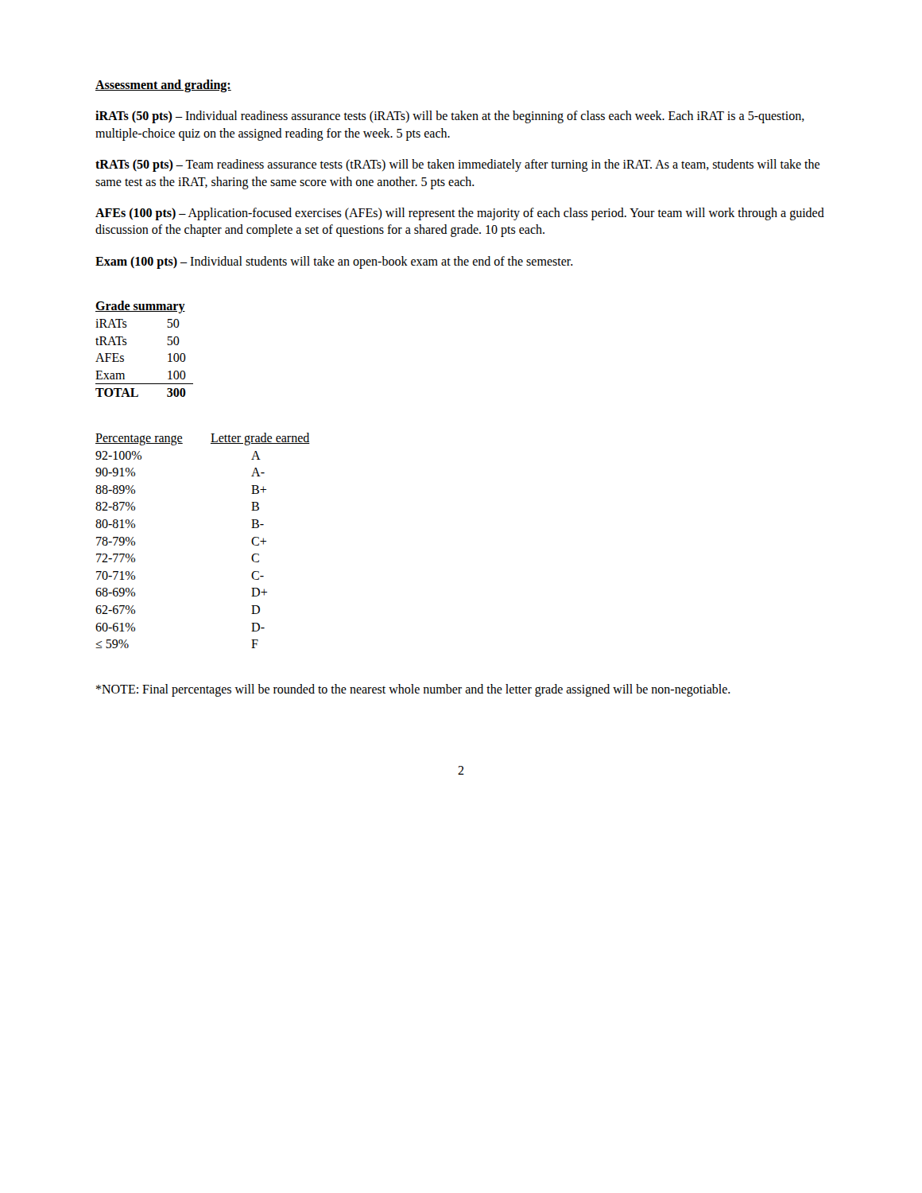Assessment and grading:
iRATs (50 pts) – Individual readiness assurance tests (iRATs) will be taken at the beginning of class each week. Each iRAT is a 5-question, multiple-choice quiz on the assigned reading for the week. 5 pts each.
tRATs (50 pts) – Team readiness assurance tests (tRATs) will be taken immediately after turning in the iRAT. As a team, students will take the same test as the iRAT, sharing the same score with one another. 5 pts each.
AFEs (100 pts) – Application-focused exercises (AFEs) will represent the majority of each class period. Your team will work through a guided discussion of the chapter and complete a set of questions for a shared grade. 10 pts each.
Exam (100 pts) – Individual students will take an open-book exam at the end of the semester.
Grade summary
| iRATs | 50 |
| tRATs | 50 |
| AFEs | 100 |
| Exam | 100 |
| TOTAL | 300 |
| Percentage range | Letter grade earned |
| --- | --- |
| 92-100% | A |
| 90-91% | A- |
| 88-89% | B+ |
| 82-87% | B |
| 80-81% | B- |
| 78-79% | C+ |
| 72-77% | C |
| 70-71% | C- |
| 68-69% | D+ |
| 62-67% | D |
| 60-61% | D- |
| ≤ 59% | F |
*NOTE: Final percentages will be rounded to the nearest whole number and the letter grade assigned will be non-negotiable.
2